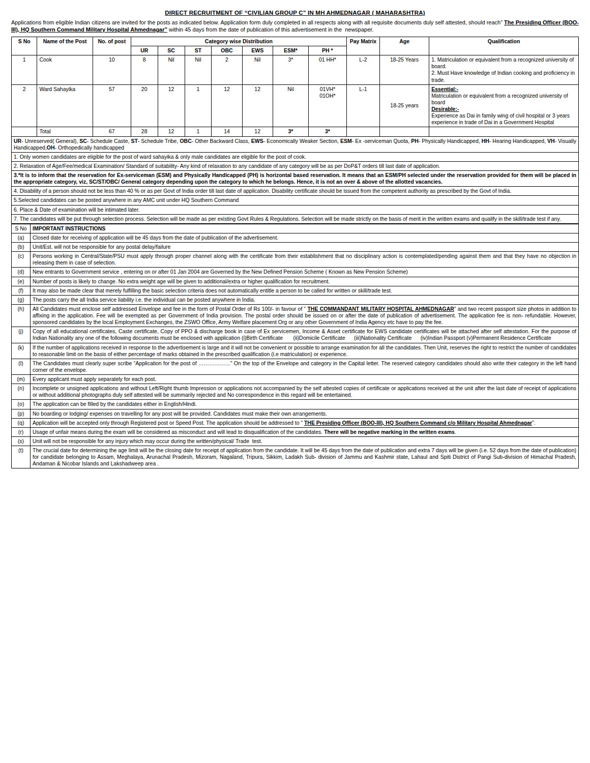DIRECT RECRUITMENT OF “CIVILIAN GROUP C” IN MH AHMEDNAGAR ( MAHARASHTRA)
Applications from eligible Indian citizens are invited for the posts as indicated below. Application form duly completed in all respects along with all requisite documents duly self attested, should reach” The Presiding Officer (BOO-III), HQ Southern Command Military Hospital Ahmednagar” within 45 days from the date of publication of this advertisement in the newspaper.
| S No | Name of the Post | No. of post | Category wise Distribution | Pay Matrix | Age | Qualification |
| --- | --- | --- | --- | --- | --- | --- |
| UR | SC | ST | OBC | EWS | ESM* | PH * |
| 1 | Cook | 10 | 8 | Nil | Nil | 2 | Nil | 3* | 01 HH* | L-2 | 18-25 Years | 1. Matriculation or equivalent from a recognized university of board. 2. Must Have knowledge of Indian cooking and proficiency in trade. |
| 2 | Ward Sahayika | 57 | 20 | 12 | 1 | 12 | 12 | Nil | 01VH* 01OH* | L-1 | 18-25 years | Essential:- Matriculation or equivalent from a recognized university of board Desirable:- Experience as Dai in family wing of civil hospital or 3 years experience in trade of Dai in a Government Hospital |
| | Total | 67 | 28 | 12 | 1 | 14 | 12 | 3* | 3* | | | |
| UR - Unreserved( General), SC - Schedule Caste, ST - Schedule Tribe, OBC - Other Backward Class, EWS - Economically Weaker Section, ESM - Ex -serviceman Quota, PH - Physically Handicapped, HH - Hearing Handicapped, VH - Visually Handicapped, OH - Orthopedically handicapped |
| 1. Only women candidates are eligible for the post of ward sahayika & only male candidates are eligible for the post of cook. |
| 2. Relaxation of Age/Fee/medical Examination/ Standard of suitability- Any kind of relaxation to any candidate of any category will be as per DoP&T orders till last date of application. |
| 3.*It is to inform that the reservation for Ex-serviceman (ESM) and Physically Handicapped (PH) is horizontal based reservation. It means that an ESM/PH selected under the reservation provided for them will be placed in the appropriate category, viz, SC/ST/OBC/ General category depending upon the category to which he belongs. Hence, it is not an over & above of the allotted vacancies. |
| 4. Disability of a person should not be less than 40 % or as per Govt of India order till last date of application. Disability certificate should be issued from the competent authority as prescribed by the Govt of India. |
| 5.Selected candidates can be posted anywhere in any AMC unit under HQ Southern Command |
| 6. Place & Date of examination will be intimated later. |
| 7. The candidates will be put through selection process. Selection will be made as per existing Govt Rules & Regulations. Selection will be made strictly on the basis of merit in the written exams and qualify in the skill/trade test if any. |
| S No | IMPORTANT INSTRUCTIONS |
| (a) | Closed date for receiving of application will be 45 days from the date of publication of the advertisement. |
| (b) | Unit/Est. will not be responsible for any postal delay/failure |
| (c) | Persons working in Central/State/PSU must apply through proper channel along with the certificate from their establishment that no disciplinary action is contemplated/pending against them and that they have no objection in releasing them in case of selection. |
| (d) | New entrants to Government service , entering on or after 01 Jan 2004 are Governed by the New Defined Pension Scheme ( Known as New Pension Scheme) |
| (e) | Number of posts is likely to change. No extra weight age will be given to additional/extra or higher qualification for recruitment. |
| (f) | It may also be made clear that merely fulfilling the basic selection criteria does not automatically entitle a person to be called for written or skill/trade test. |
| (g) | The posts carry the all India service liability i.e. the individual can be posted anywhere in India. |
| (h) | All Candidates must enclose self addressed Envelope and fee in the form of Postal Order of Rs 100/- in favour of ” THE COMMANDANT MILITARY HOSPITAL AHMEDNAGAR ” and two recent passport size photos in addition to affixing in the application. Fee will be exempted as per Government of India provision. The postal order should be issued on or after the date of publication of advertisement. The application fee is non- refundable. However, sponsored candidates by the local Employment Exchanges, the ZSWO Office, Army Welfare placement Org or any other Government of India Agency etc have to pay the fee. |
| (j) | Copy of all educational certificates, Caste certificate, Copy of PPO & discharge book in case of Ex servicemen, Income & Asset certificate for EWS candidate certificates will be attached after self attestation. For the purpose of Indian Nationality any one of the following documents must be enclosed with application (i)Birth Certificate (ii)Domicile Certificate (iii)Nationality Certificate (iv)Indian Passport (v)Permanent Residence Certificate |
| (k) | If the number of applications received in response to the advertisement is large and it will not be convenient or possible to arrange examination for all the candidates. Then Unit, reserves the right to restrict the number of candidates to reasonable limit on the basis of either percentage of marks obtained in the prescribed qualification (i.e matriculation) or experience. |
| (l) | The Candidates must clearly super scribe “Application for the post of ………………” On the top of the Envelope and category in the Capital letter. The reserved category candidates should also write their category in the left hand corner of the envelope. |
| (m) | Every applicant must apply separately for each post. |
| (n) | Incomplete or unsigned applications and without Left/Right thumb Impression or applications not accompanied by the self attested copies of certificate or applications received at the unit after the last date of receipt of applications or without additional photographs duly self attested will be summarily rejected and No correspondence in this regard will be entertained. |
| (o) | The application can be filled by the candidates either in English/Hindi. |
| (p) | No boarding or lodging/ expenses on travelling for any post will be provided. Candidates must make their own arrangements. |
| (q) | Application will be accepted only through Registered post or Speed Post. The application should be addressed to “ THE Presiding Officer (BOO-III), HQ Southern Command c/o Military Hospital Ahmednagar ”. |
| (r) | Usage of unfair means during the exam will be considered as misconduct and will lead to disqualification of the candidates. There will be negative marking in the written exams . |
| (s) | Unit will not be responsible for any injury which may occur during the written/physical/ Trade test. |
| (t) | The crucial date for determining the age limit will be the closing date for receipt of application from the candidate. It will be 45 days from the date of publication and extra 7 days will be given (i.e. 52 days from the date of publication) for candidate belonging to Assam, Meghalaya, Arunachal Pradesh, Mizoram, Nagaland, Tripura, Sikkim, Ladakh Sub- division of Jammu and Kashmir state, Lahaul and Spiti District of Pangi Sub-division of Himachal Pradesh, Andaman & Nicobar Islands and Lakshadweep area . |